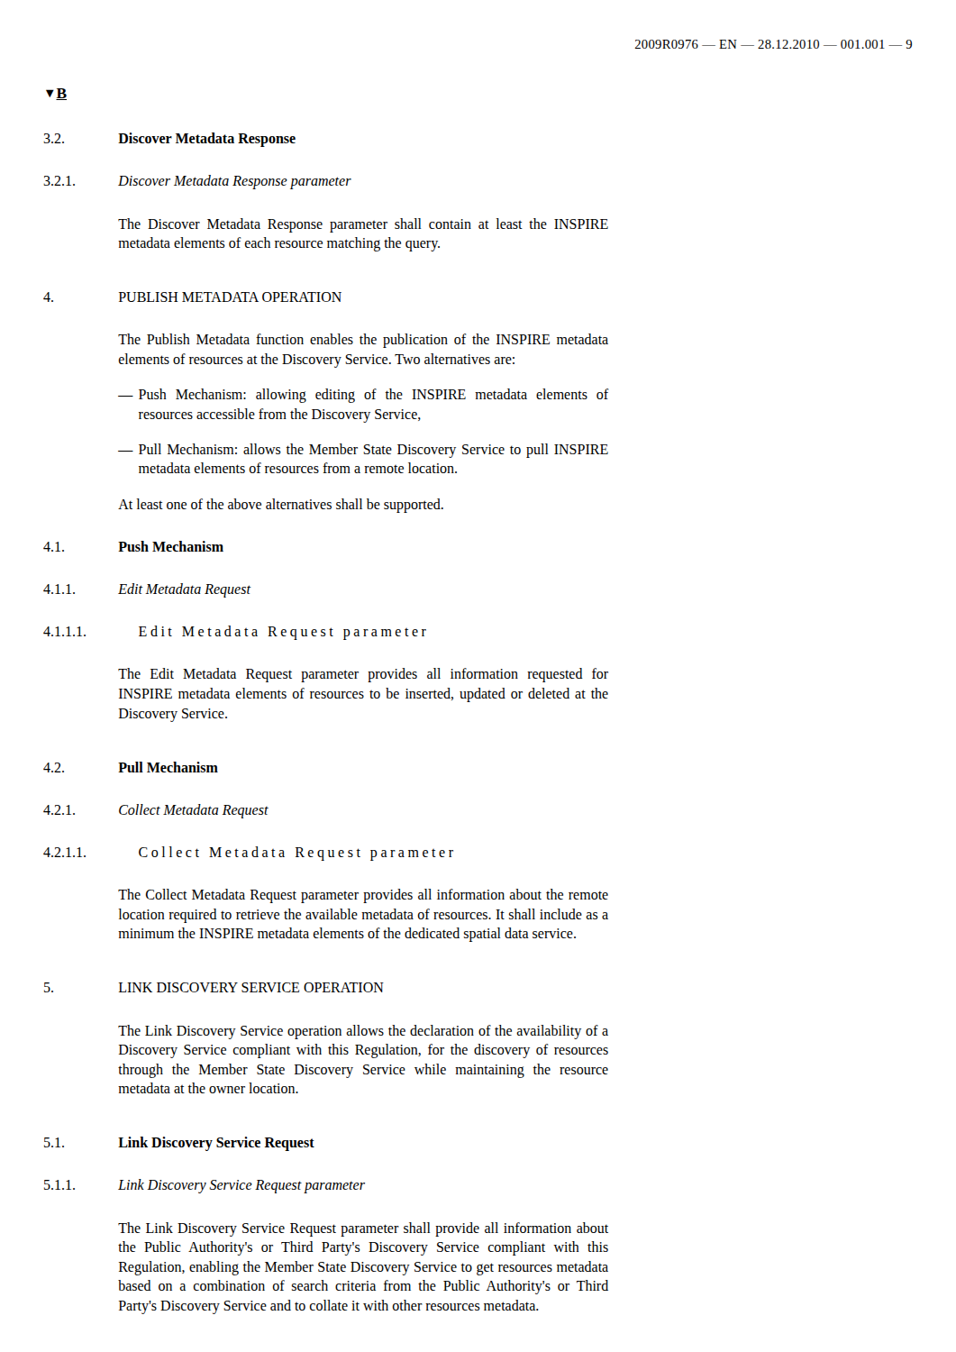2009R0976 — EN — 28.12.2010 — 001.001 — 9
▼B
3.2.
Discover Metadata Response
3.2.1.
Discover Metadata Response parameter
The Discover Metadata Response parameter shall contain at least the INSPIRE metadata elements of each resource matching the query.
4.
Publish Metadata Operation
The Publish Metadata function enables the publication of the INSPIRE metadata elements of resources at the Discovery Service. Two alternatives are:
Push Mechanism: allowing editing of the INSPIRE metadata elements of resources accessible from the Discovery Service,
Pull Mechanism: allows the Member State Discovery Service to pull INSPIRE metadata elements of resources from a remote location.
At least one of the above alternatives shall be supported.
4.1.
Push Mechanism
4.1.1.
Edit Metadata Request
4.1.1.1.
Edit Metadata Request parameter
The Edit Metadata Request parameter provides all information requested for INSPIRE metadata elements of resources to be inserted, updated or deleted at the Discovery Service.
4.2.
Pull Mechanism
4.2.1.
Collect Metadata Request
4.2.1.1.
Collect Metadata Request parameter
The Collect Metadata Request parameter provides all information about the remote location required to retrieve the available metadata of resources. It shall include as a minimum the INSPIRE metadata elements of the dedicated spatial data service.
5.
Link Discovery Service Operation
The Link Discovery Service operation allows the declaration of the availability of a Discovery Service compliant with this Regulation, for the discovery of resources through the Member State Discovery Service while maintaining the resource metadata at the owner location.
5.1.
Link Discovery Service Request
5.1.1.
Link Discovery Service Request parameter
The Link Discovery Service Request parameter shall provide all information about the Public Authority's or Third Party's Discovery Service compliant with this Regulation, enabling the Member State Discovery Service to get resources metadata based on a combination of search criteria from the Public Authority's or Third Party's Discovery Service and to collate it with other resources metadata.